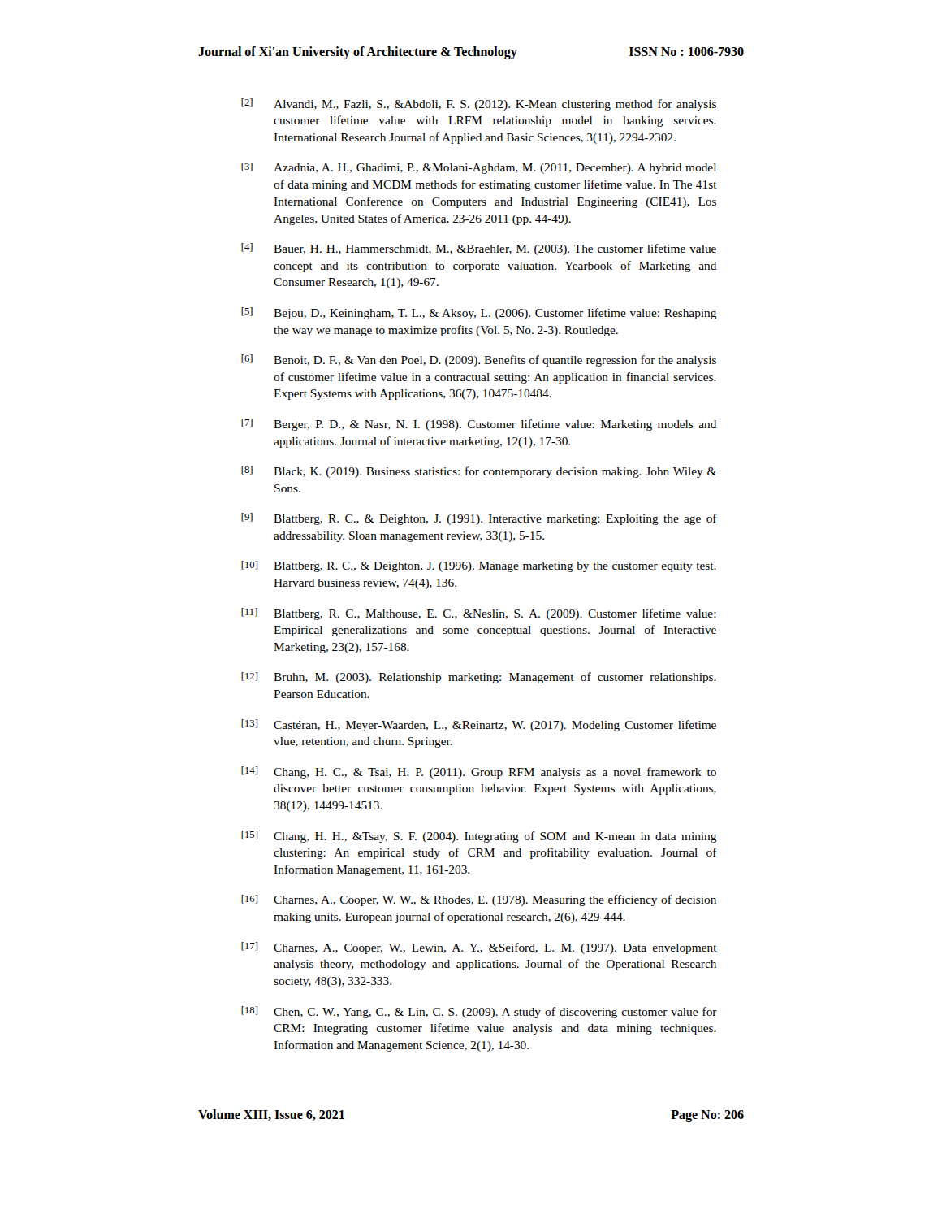Journal of Xi'an University of Architecture & Technology
ISSN No : 1006-7930
[2] Alvandi, M., Fazli, S., &Abdoli, F. S. (2012). K-Mean clustering method for analysis customer lifetime value with LRFM relationship model in banking services. International Research Journal of Applied and Basic Sciences, 3(11), 2294-2302.
[3] Azadnia, A. H., Ghadimi, P., &Molani-Aghdam, M. (2011, December). A hybrid model of data mining and MCDM methods for estimating customer lifetime value. In The 41st International Conference on Computers and Industrial Engineering (CIE41), Los Angeles, United States of America, 23-26 2011 (pp. 44-49).
[4] Bauer, H. H., Hammerschmidt, M., &Braehler, M. (2003). The customer lifetime value concept and its contribution to corporate valuation. Yearbook of Marketing and Consumer Research, 1(1), 49-67.
[5] Bejou, D., Keiningham, T. L., & Aksoy, L. (2006). Customer lifetime value: Reshaping the way we manage to maximize profits (Vol. 5, No. 2-3). Routledge.
[6] Benoit, D. F., & Van den Poel, D. (2009). Benefits of quantile regression for the analysis of customer lifetime value in a contractual setting: An application in financial services. Expert Systems with Applications, 36(7), 10475-10484.
[7] Berger, P. D., & Nasr, N. I. (1998). Customer lifetime value: Marketing models and applications. Journal of interactive marketing, 12(1), 17-30.
[8] Black, K. (2019). Business statistics: for contemporary decision making. John Wiley & Sons.
[9] Blattberg, R. C., & Deighton, J. (1991). Interactive marketing: Exploiting the age of addressability. Sloan management review, 33(1), 5-15.
[10] Blattberg, R. C., & Deighton, J. (1996). Manage marketing by the customer equity test. Harvard business review, 74(4), 136.
[11] Blattberg, R. C., Malthouse, E. C., &Neslin, S. A. (2009). Customer lifetime value: Empirical generalizations and some conceptual questions. Journal of Interactive Marketing, 23(2), 157-168.
[12] Bruhn, M. (2003). Relationship marketing: Management of customer relationships. Pearson Education.
[13] Castéran, H., Meyer-Waarden, L., &Reinartz, W. (2017). Modeling Customer lifetime vlue, retention, and churn. Springer.
[14] Chang, H. C., & Tsai, H. P. (2011). Group RFM analysis as a novel framework to discover better customer consumption behavior. Expert Systems with Applications, 38(12), 14499-14513.
[15] Chang, H. H., &Tsay, S. F. (2004). Integrating of SOM and K-mean in data mining clustering: An empirical study of CRM and profitability evaluation. Journal of Information Management, 11, 161-203.
[16] Charnes, A., Cooper, W. W., & Rhodes, E. (1978). Measuring the efficiency of decision making units. European journal of operational research, 2(6), 429-444.
[17] Charnes, A., Cooper, W., Lewin, A. Y., &Seiford, L. M. (1997). Data envelopment analysis theory, methodology and applications. Journal of the Operational Research society, 48(3), 332-333.
[18] Chen, C. W., Yang, C., & Lin, C. S. (2009). A study of discovering customer value for CRM: Integrating customer lifetime value analysis and data mining techniques. Information and Management Science, 2(1), 14-30.
Volume XIII, Issue 6, 2021
Page No: 206